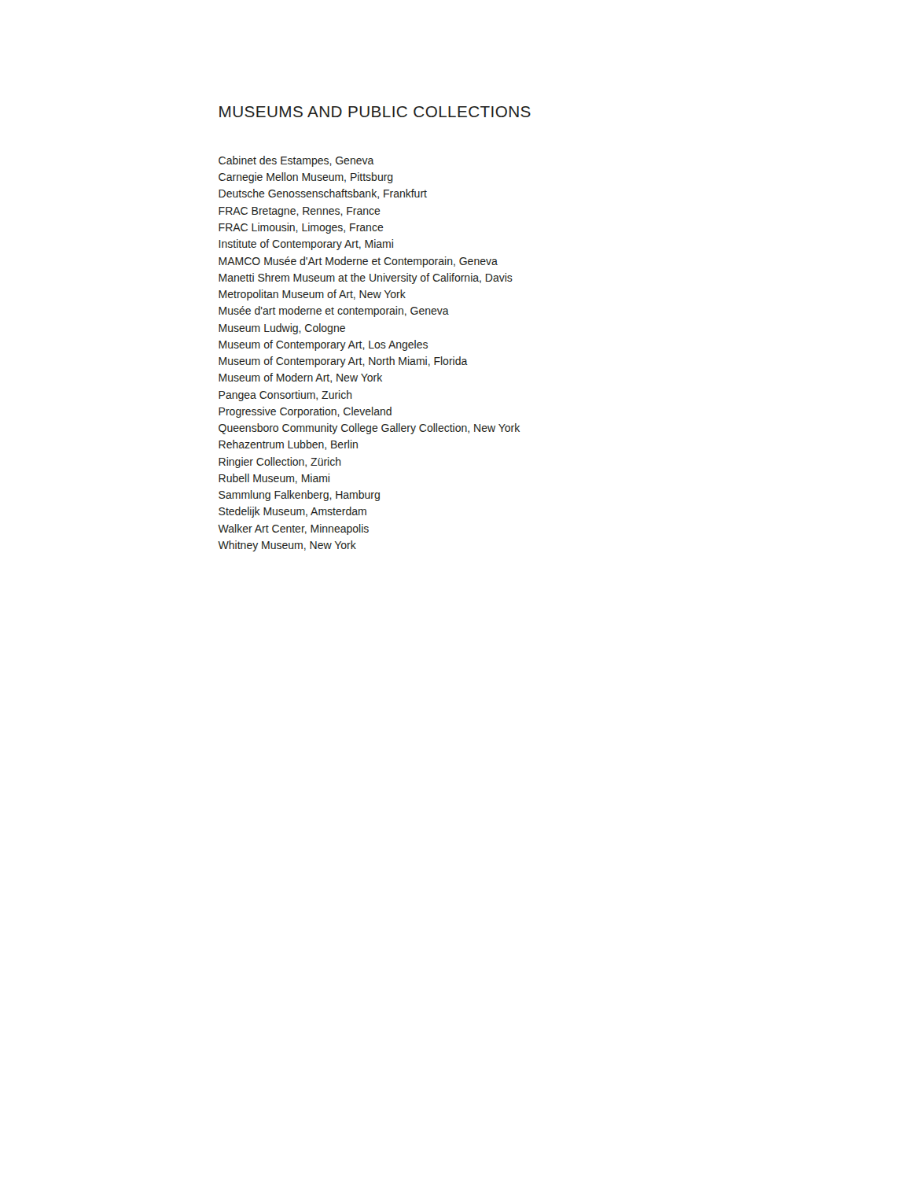Museums and Public Collections
Cabinet des Estampes, Geneva
Carnegie Mellon Museum, Pittsburg
Deutsche Genossenschaftsbank, Frankfurt
FRAC Bretagne, Rennes, France
FRAC Limousin, Limoges, France
Institute of Contemporary Art, Miami
MAMCO Musée d'Art Moderne et Contemporain, Geneva
Manetti Shrem Museum at the University of California, Davis
Metropolitan Museum of Art, New York
Musée d'art moderne et contemporain, Geneva
Museum Ludwig, Cologne
Museum of Contemporary Art, Los Angeles
Museum of Contemporary Art, North Miami, Florida
Museum of Modern Art, New York
Pangea Consortium, Zurich
Progressive Corporation, Cleveland
Queensboro Community College Gallery Collection, New York
Rehazentrum Lubben, Berlin
Ringier Collection, Zürich
Rubell Museum, Miami
Sammlung Falkenberg, Hamburg
Stedelijk Museum, Amsterdam
Walker Art Center, Minneapolis
Whitney Museum, New York